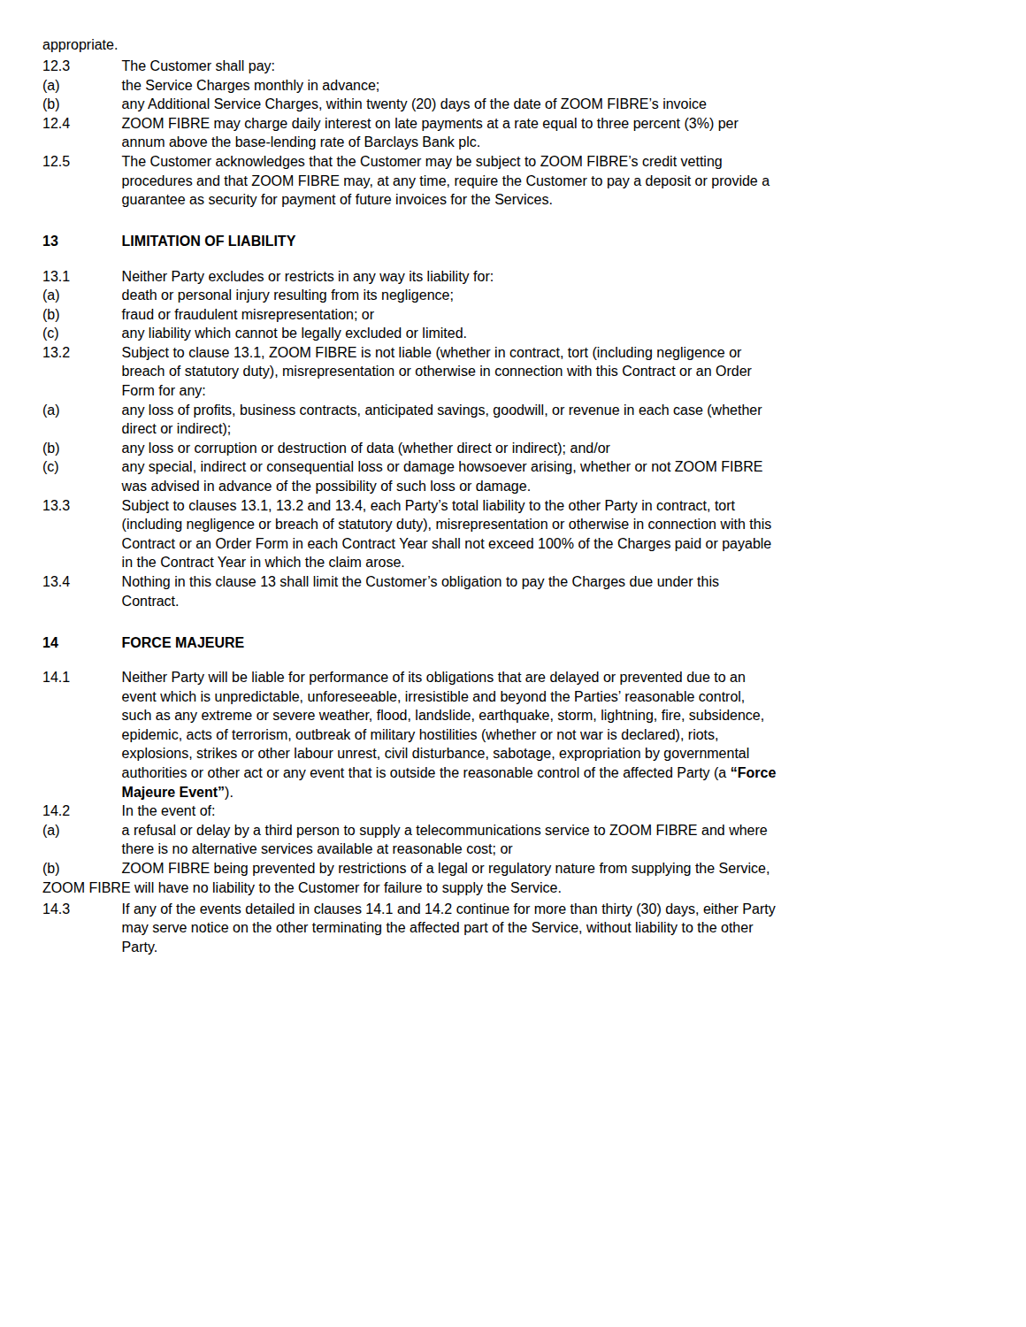appropriate.
12.3 The Customer shall pay:
(a) the Service Charges monthly in advance;
(b) any Additional Service Charges, within twenty (20) days of the date of ZOOM FIBRE’s invoice
12.4 ZOOM FIBRE may charge daily interest on late payments at a rate equal to three percent (3%) per annum above the base-lending rate of Barclays Bank plc.
12.5 The Customer acknowledges that the Customer may be subject to ZOOM FIBRE’s credit vetting procedures and that ZOOM FIBRE may, at any time, require the Customer to pay a deposit or provide a guarantee as security for payment of future invoices for the Services.
13 LIMITATION OF LIABILITY
13.1 Neither Party excludes or restricts in any way its liability for:
(a) death or personal injury resulting from its negligence;
(b) fraud or fraudulent misrepresentation; or
(c) any liability which cannot be legally excluded or limited.
13.2 Subject to clause 13.1, ZOOM FIBRE is not liable (whether in contract, tort (including negligence or breach of statutory duty), misrepresentation or otherwise in connection with this Contract or an Order Form for any:
(a) any loss of profits, business contracts, anticipated savings, goodwill, or revenue in each case (whether direct or indirect);
(b) any loss or corruption or destruction of data (whether direct or indirect); and/or
(c) any special, indirect or consequential loss or damage howsoever arising, whether or not ZOOM FIBRE was advised in advance of the possibility of such loss or damage.
13.3 Subject to clauses 13.1, 13.2 and 13.4, each Party’s total liability to the other Party in contract, tort (including negligence or breach of statutory duty), misrepresentation or otherwise in connection with this Contract or an Order Form in each Contract Year shall not exceed 100% of the Charges paid or payable in the Contract Year in which the claim arose.
13.4 Nothing in this clause 13 shall limit the Customer’s obligation to pay the Charges due under this Contract.
14 FORCE MAJEURE
14.1 Neither Party will be liable for performance of its obligations that are delayed or prevented due to an event which is unpredictable, unforeseeable, irresistible and beyond the Parties’ reasonable control, such as any extreme or severe weather, flood, landslide, earthquake, storm, lightning, fire, subsidence, epidemic, acts of terrorism, outbreak of military hostilities (whether or not war is declared), riots, explosions, strikes or other labour unrest, civil disturbance, sabotage, expropriation by governmental authorities or other act or any event that is outside the reasonable control of the affected Party (a “Force Majeure Event”).
14.2 In the event of:
(a) a refusal or delay by a third person to supply a telecommunications service to ZOOM FIBRE and where there is no alternative services available at reasonable cost; or
(b) ZOOM FIBRE being prevented by restrictions of a legal or regulatory nature from supplying the Service,
ZOOM FIBRE will have no liability to the Customer for failure to supply the Service.
14.3 If any of the events detailed in clauses 14.1 and 14.2 continue for more than thirty (30) days, either Party may serve notice on the other terminating the affected part of the Service, without liability to the other Party.